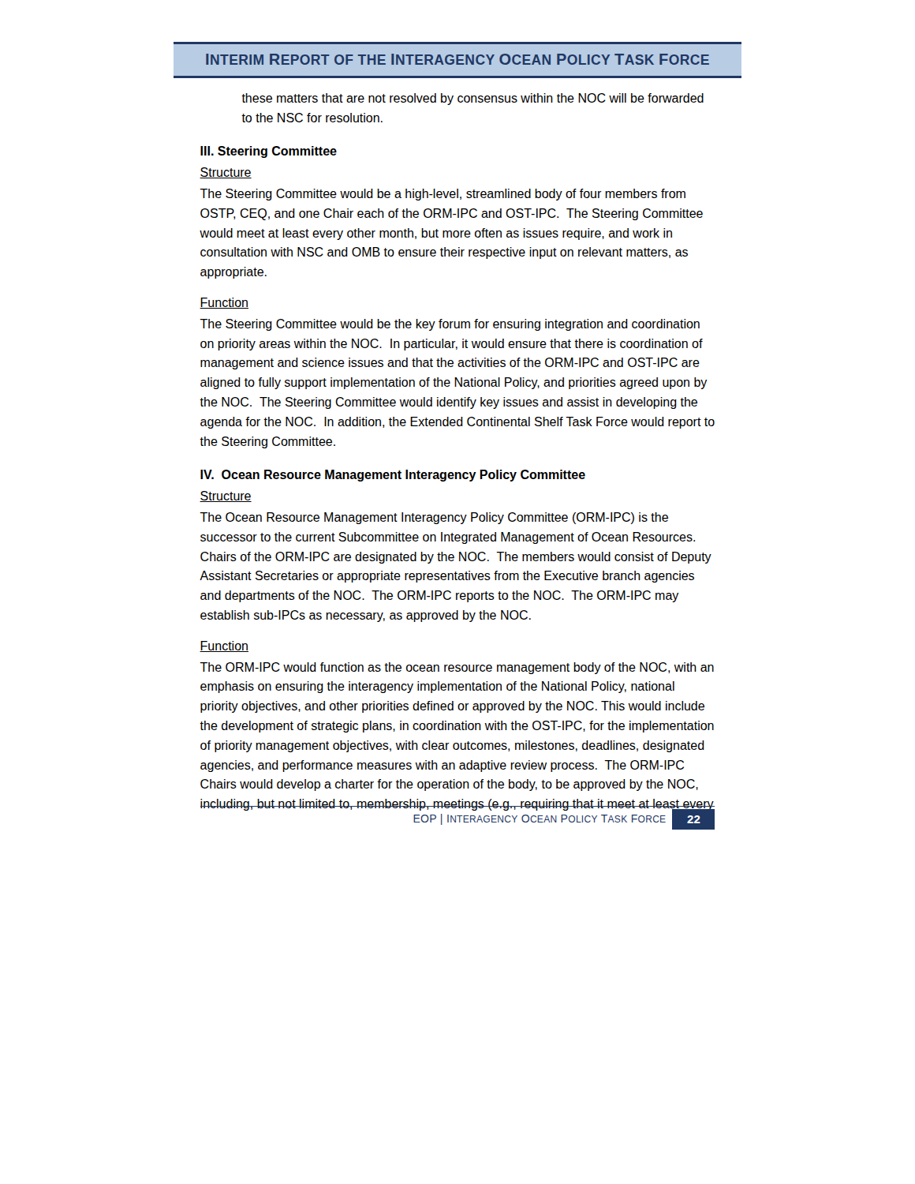INTERIM REPORT OF THE INTERAGENCY OCEAN POLICY TASK FORCE
these matters that are not resolved by consensus within the NOC will be forwarded to the NSC for resolution.
III. Steering Committee
Structure
The Steering Committee would be a high-level, streamlined body of four members from OSTP, CEQ, and one Chair each of the ORM-IPC and OST-IPC. The Steering Committee would meet at least every other month, but more often as issues require, and work in consultation with NSC and OMB to ensure their respective input on relevant matters, as appropriate.
Function
The Steering Committee would be the key forum for ensuring integration and coordination on priority areas within the NOC. In particular, it would ensure that there is coordination of management and science issues and that the activities of the ORM-IPC and OST-IPC are aligned to fully support implementation of the National Policy, and priorities agreed upon by the NOC. The Steering Committee would identify key issues and assist in developing the agenda for the NOC. In addition, the Extended Continental Shelf Task Force would report to the Steering Committee.
IV. Ocean Resource Management Interagency Policy Committee
Structure
The Ocean Resource Management Interagency Policy Committee (ORM-IPC) is the successor to the current Subcommittee on Integrated Management of Ocean Resources. Chairs of the ORM-IPC are designated by the NOC. The members would consist of Deputy Assistant Secretaries or appropriate representatives from the Executive branch agencies and departments of the NOC. The ORM-IPC reports to the NOC. The ORM-IPC may establish sub-IPCs as necessary, as approved by the NOC.
Function
The ORM-IPC would function as the ocean resource management body of the NOC, with an emphasis on ensuring the interagency implementation of the National Policy, national priority objectives, and other priorities defined or approved by the NOC. This would include the development of strategic plans, in coordination with the OST-IPC, for the implementation of priority management objectives, with clear outcomes, milestones, deadlines, designated agencies, and performance measures with an adaptive review process. The ORM-IPC Chairs would develop a charter for the operation of the body, to be approved by the NOC, including, but not limited to, membership, meetings (e.g., requiring that it meet at least every
EOP | INTERAGENCY OCEAN POLICY TASK FORCE
22